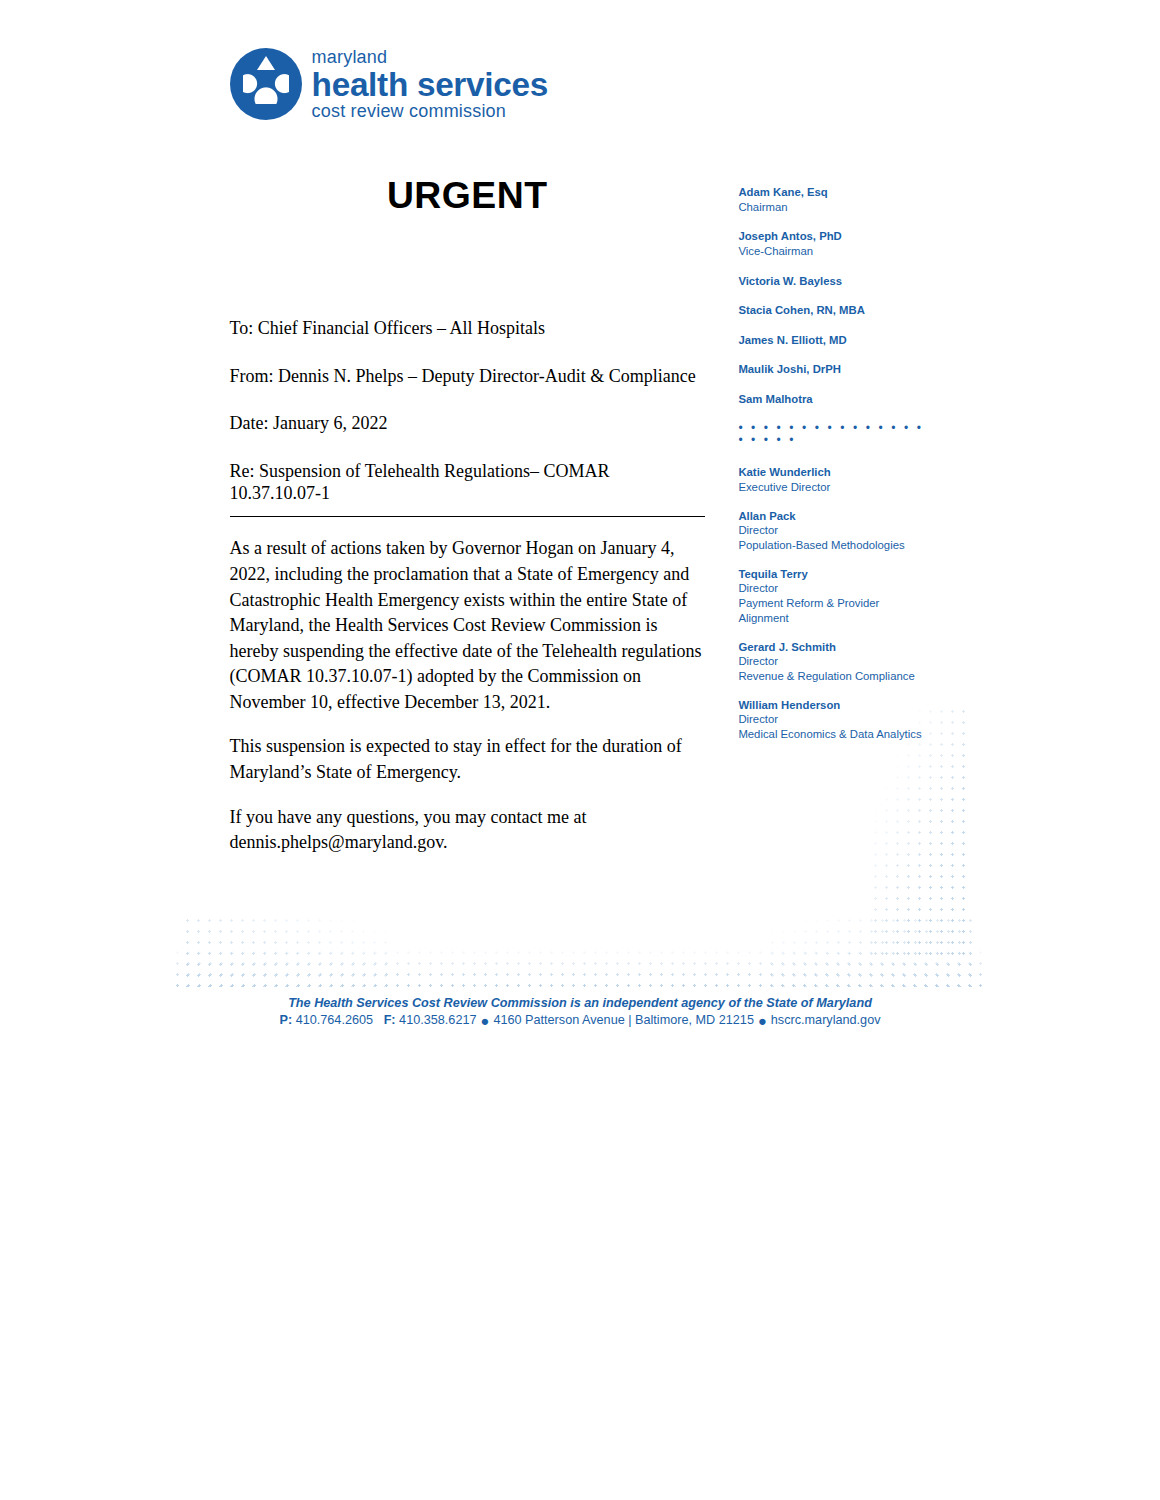maryland
health services
cost review commission
URGENT
To: Chief Financial Officers – All Hospitals
From: Dennis N. Phelps – Deputy Director-Audit & Compliance
Date: January 6, 2022
Re: Suspension of Telehealth Regulations– COMAR 10.37.10.07-1
As a result of actions taken by Governor Hogan on January 4, 2022, including the proclamation that a State of Emergency and Catastrophic Health Emergency exists within the entire State of Maryland, the Health Services Cost Review Commission is hereby suspending the effective date of the Telehealth regulations (COMAR 10.37.10.07-1) adopted by the Commission on November 10, effective December 13, 2021.
This suspension is expected to stay in effect for the duration of Maryland’s State of Emergency.
If you have any questions, you may contact me at dennis.phelps@maryland.gov.
Adam Kane, Esq
Chairman
Joseph Antos, PhD
Vice-Chairman
Victoria W. Bayless
Stacia Cohen, RN, MBA
James N. Elliott, MD
Maulik Joshi, DrPH
Sam Malhotra
• • • • • • • • • • • • • • • • • • • •
Katie Wunderlich
Executive Director
Allan Pack
Director
Population-Based Methodologies
Tequila Terry
Director
Payment Reform & Provider Alignment
Gerard J. Schmith
Director
Revenue & Regulation Compliance
William Henderson
Director
Medical Economics & Data Analytics
The Health Services Cost Review Commission is an independent agency of the State of Maryland
P: 410.764.2605 F: 410.358.6217●4160 Patterson Avenue | Baltimore, MD 21215●hscrc.maryland.gov